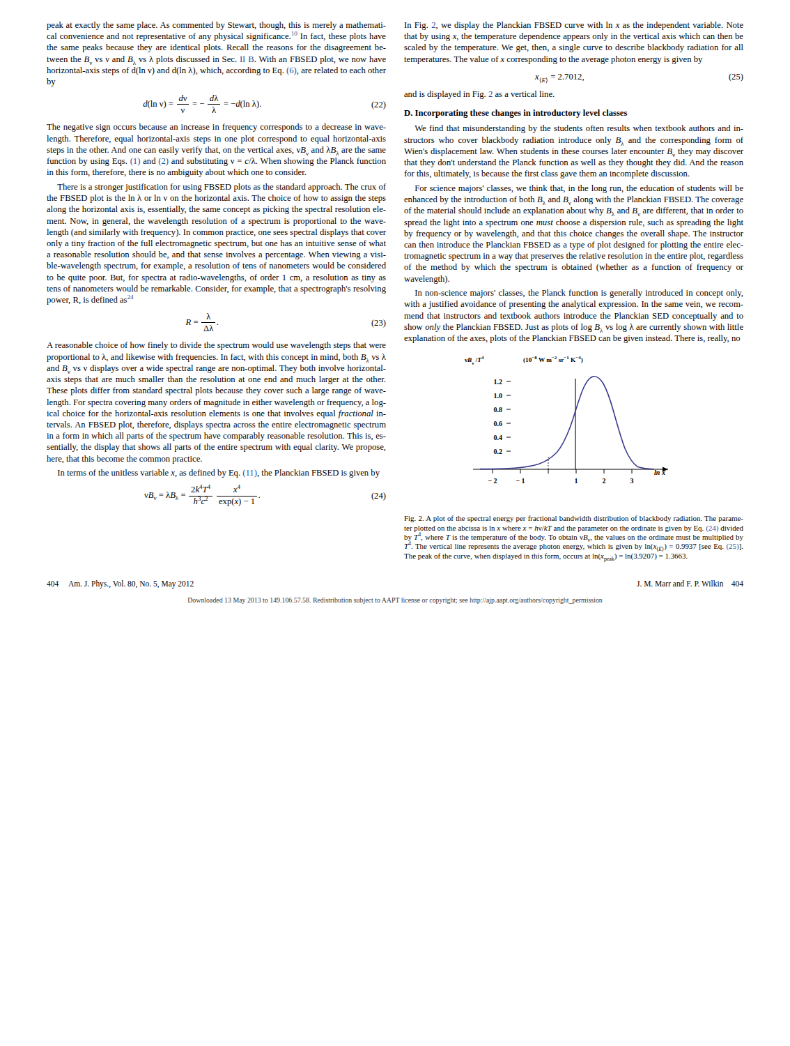peak at exactly the same place. As commented by Stewart, though, this is merely a mathematical convenience and not representative of any physical significance.10 In fact, these plots have the same peaks because they are identical plots. Recall the reasons for the disagreement between the Bν vs ν and Bλ vs λ plots discussed in Sec. II B. With an FBSED plot, we now have horizontal-axis steps of d(ln ν) and d(ln λ), which, according to Eq. (6), are related to each other by
d(ln ν) = dν ν = − dλ λ = −d(ln λ).
(22)
The negative sign occurs because an increase in frequency corresponds to a decrease in wavelength. Therefore, equal horizontal-axis steps in one plot correspond to equal horizontal-axis steps in the other. And one can easily verify that, on the vertical axes, νBν and λBλ are the same function by using Eqs. (1) and (2) and substituting ν = c/λ. When showing the Planck function in this form, therefore, there is no ambiguity about which one to consider.
There is a stronger justification for using FBSED plots as the standard approach. The crux of the FBSED plot is the ln λ or ln ν on the horizontal axis. The choice of how to assign the steps along the horizontal axis is, essentially, the same concept as picking the spectral resolution element. Now, in general, the wavelength resolution of a spectrum is proportional to the wavelength (and similarly with frequency). In common practice, one sees spectral displays that cover only a tiny fraction of the full electromagnetic spectrum, but one has an intuitive sense of what a reasonable resolution should be, and that sense involves a percentage. When viewing a visible-wavelength spectrum, for example, a resolution of tens of nanometers would be considered to be quite poor. But, for spectra at radio-wavelengths, of order 1 cm, a resolution as tiny as tens of nanometers would be remarkable. Consider, for example, that a spectrograph's resolving power, R, is defined as24
R = λΔλ.
(23)
A reasonable choice of how finely to divide the spectrum would use wavelength steps that were proportional to λ, and likewise with frequencies. In fact, with this concept in mind, both Bλ vs λ and Bν vs ν displays over a wide spectral range are non-optimal. They both involve horizontal-axis steps that are much smaller than the resolution at one end and much larger at the other. These plots differ from standard spectral plots because they cover such a large range of wavelength. For spectra covering many orders of magnitude in either wavelength or frequency, a logical choice for the horizontal-axis resolution elements is one that involves equal fractional intervals. An FBSED plot, therefore, displays spectra across the entire electromagnetic spectrum in a form in which all parts of the spectrum have comparably reasonable resolution. This is, essentially, the display that shows all parts of the entire spectrum with equal clarity. We propose, here, that this become the common practice.
In terms of the unitless variable x, as defined by Eq. (11), the Planckian FBSED is given by
νBν = λBλ = 2k4T4 h3c2 x4 exp(x) − 1.
(24)
In Fig. 2, we display the Planckian FBSED curve with ln x as the independent variable. Note that by using x, the temperature dependence appears only in the vertical axis which can then be scaled by the temperature. We get, then, a single curve to describe blackbody radiation for all temperatures. The value of x corresponding to the average photon energy is given by
x⟨E⟩ = 2.7012,
(25)
and is displayed in Fig. 2 as a vertical line.
D. Incorporating these changes in introductory level classes
We find that misunderstanding by the students often results when textbook authors and instructors who cover blackbody radiation introduce only Bλ and the corresponding form of Wien's displacement law. When students in these courses later encounter Bν they may discover that they don't understand the Planck function as well as they thought they did. And the reason for this, ultimately, is because the first class gave them an incomplete discussion.
For science majors' classes, we think that, in the long run, the education of students will be enhanced by the introduction of both Bλ and Bν along with the Planckian FBSED. The coverage of the material should include an explanation about why Bλ and Bν are different, that in order to spread the light into a spectrum one must choose a dispersion rule, such as spreading the light by frequency or by wavelength, and that this choice changes the overall shape. The instructor can then introduce the Planckian FBSED as a type of plot designed for plotting the entire electromagnetic spectrum in a way that preserves the relative resolution in the entire plot, regardless of the method by which the spectrum is obtained (whether as a function of frequency or wavelength).
In non-science majors' classes, the Planck function is generally introduced in concept only, with a justified avoidance of presenting the analytical expression. In the same vein, we recommend that instructors and textbook authors introduce the Planckian SED conceptually and to show only the Planckian FBSED. Just as plots of log Bλ vs log λ are currently shown with little explanation of the axes, plots of the Planckian FBSED can be given instead. There is, really, no
νBν /T4 (10−8 W m−2 sr−1 K−4) 1.2 1.0 0.8 0.6 0.4 0.2 − 2 − 1 1 2 3 ln x
Fig. 2. A plot of the spectral energy per fractional bandwidth distribution of blackbody radiation. The parameter plotted on the abcissa is ln x where x = hν/kT and the parameter on the ordinate is given by Eq. (24) divided by T4, where T is the temperature of the body. To obtain νBν, the values on the ordinate must be multiplied by T4. The vertical line represents the average photon energy, which is given by ln(x⟨E⟩) = 0.9937 [see Eq. (25)]. The peak of the curve, when displayed in this form, occurs at ln(xpeak) = ln(3.9207) = 1.3663.
404
Am. J. Phys., Vol. 80, No. 5, May 2012
J. M. Marr and F. P. Wilkin 404
Downloaded 13 May 2013 to 149.106.57.58. Redistribution subject to AAPT license or copyright; see http://ajp.aapt.org/authors/copyright_permission